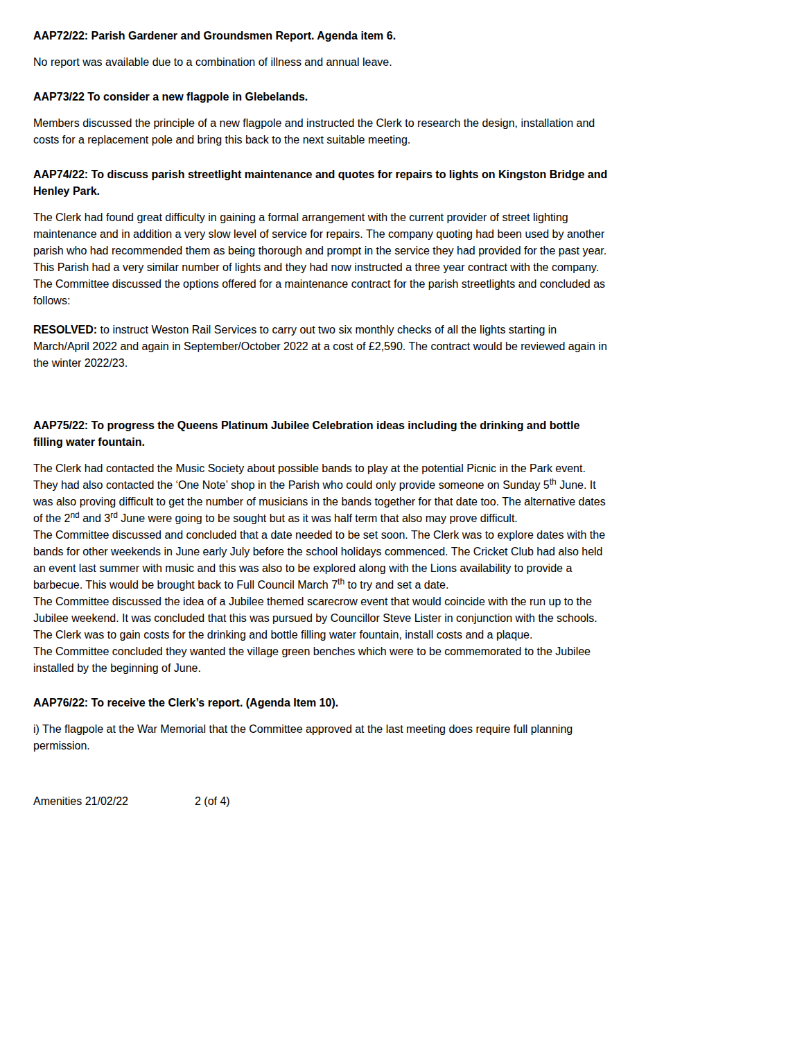AAP72/22: Parish Gardener and Groundsmen Report. Agenda item 6.
No report was available due to a combination of illness and annual leave.
AAP73/22 To consider a new flagpole in Glebelands.
Members discussed the principle of a new flagpole and instructed the Clerk to research the design, installation and costs for a replacement pole and bring this back to the next suitable meeting.
AAP74/22: To discuss parish streetlight maintenance and quotes for repairs to lights on Kingston Bridge and Henley Park.
The Clerk had found great difficulty in gaining a formal arrangement with the current provider of street lighting maintenance and in addition a very slow level of service for repairs. The company quoting had been used by another parish who had recommended them as being thorough and prompt in the service they had provided for the past year. This Parish had a very similar number of lights and they had now instructed a three year contract with the company. The Committee discussed the options offered for a maintenance contract for the parish streetlights and concluded as follows:
RESOLVED: to instruct Weston Rail Services to carry out two six monthly checks of all the lights starting in March/April 2022 and again in September/October 2022 at a cost of £2,590. The contract would be reviewed again in the winter 2022/23.
AAP75/22: To progress the Queens Platinum Jubilee Celebration ideas including the drinking and bottle filling water fountain.
The Clerk had contacted the Music Society about possible bands to play at the potential Picnic in the Park event. They had also contacted the ‘One Note’ shop in the Parish who could only provide someone on Sunday 5th June. It was also proving difficult to get the number of musicians in the bands together for that date too. The alternative dates of the 2nd and 3rd June were going to be sought but as it was half term that also may prove difficult.
The Committee discussed and concluded that a date needed to be set soon. The Clerk was to explore dates with the bands for other weekends in June early July before the school holidays commenced. The Cricket Club had also held an event last summer with music and this was also to be explored along with the Lions availability to provide a barbecue. This would be brought back to Full Council March 7th to try and set a date.
The Committee discussed the idea of a Jubilee themed scarecrow event that would coincide with the run up to the Jubilee weekend. It was concluded that this was pursued by Councillor Steve Lister in conjunction with the schools. The Clerk was to gain costs for the drinking and bottle filling water fountain, install costs and a plaque.
The Committee concluded they wanted the village green benches which were to be commemorated to the Jubilee installed by the beginning of June.
AAP76/22: To receive the Clerk’s report. (Agenda Item 10).
i) The flagpole at the War Memorial that the Committee approved at the last meeting does require full planning permission.
Amenities 21/02/22 2 (of 4)